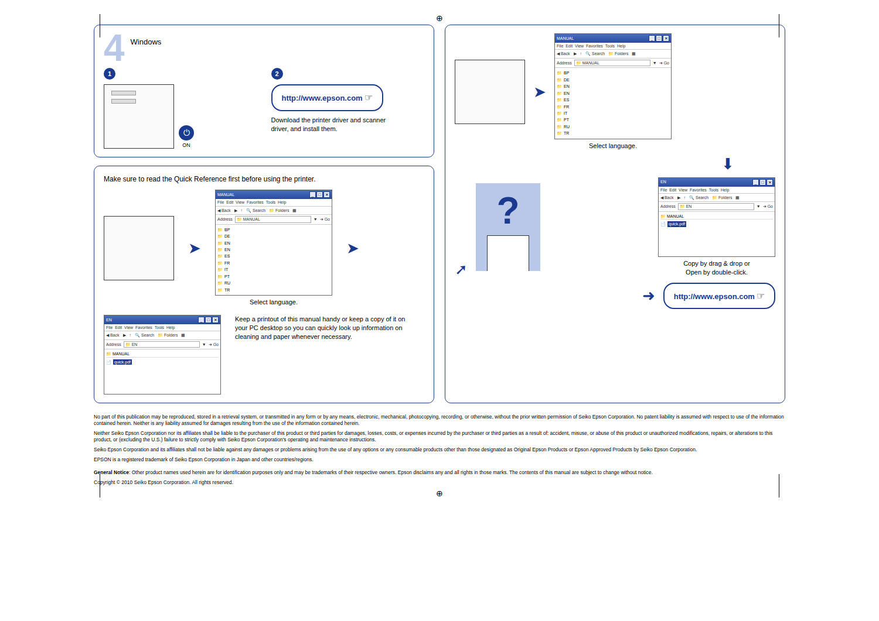⊕
4
Windows
1
⏻
ON
2
http://www.epson.com ☞
Download the printer driver and scanner driver, and install them.
Make sure to read the Quick Reference first before using the printer.
➤
MANUAL_□✕
File Edit View Favorites Tools Help
◀ Back▶↑🔍 Search📁 Folders▦
Address📁 MANUAL▼➔ Go
BP
DE
EN
EN
ES
FR
IT
PT
RU
TR
Select language.
➤
EN_□✕
File Edit View Favorites Tools Help
◀ Back▶↑🔍 Search📁 Folders▦
Address📁 EN▼➔ Go
📁 MANUAL
quick.pdf
Keep a printout of this manual handy or keep a copy of it on your PC desktop so you can quickly look up information on cleaning and paper whenever necessary.
➤
MANUAL_□✕
File Edit View Favorites Tools Help
◀ Back▶↑🔍 Search📁 Folders▦
Address📁 MANUAL▼➔ Go
BP
DE
EN
EN
ES
FR
IT
PT
RU
TR
Select language.
⬇
➚
?
EN_□✕
File Edit View Favorites Tools Help
◀ Back▶↑🔍 Search📁 Folders▦
Address📁 EN▼➔ Go
📁 MANUAL
quick.pdf
Copy by drag & drop or
Open by double-click.
➜
http://www.epson.com ☞
No part of this publication may be reproduced, stored in a retrieval system, or transmitted in any form or by any means, electronic, mechanical, photocopying, recording, or otherwise, without the prior written permission of Seiko Epson Corporation. No patent liability is assumed with respect to use of the information contained herein. Neither is any liability assumed for damages resulting from the use of the information contained herein.
Neither Seiko Epson Corporation nor its affiliates shall be liable to the purchaser of this product or third parties for damages, losses, costs, or expenses incurred by the purchaser or third parties as a result of: accident, misuse, or abuse of this product or unauthorized modifications, repairs, or alterations to this product, or (excluding the U.S.) failure to strictly comply with Seiko Epson Corporation's operating and maintenance instructions.
Seiko Epson Corporation and its affiliates shall not be liable against any damages or problems arising from the use of any options or any consumable products other than those designated as Original Epson Products or Epson Approved Products by Seiko Epson Corporation.
EPSON is a registered trademark of Seiko Epson Corporation in Japan and other countries/regions.
General Notice: Other product names used herein are for identification purposes only and may be trademarks of their respective owners. Epson disclaims any and all rights in those marks. The contents of this manual are subject to change without notice.
Copyright © 2010 Seiko Epson Corporation. All rights reserved.
⊕